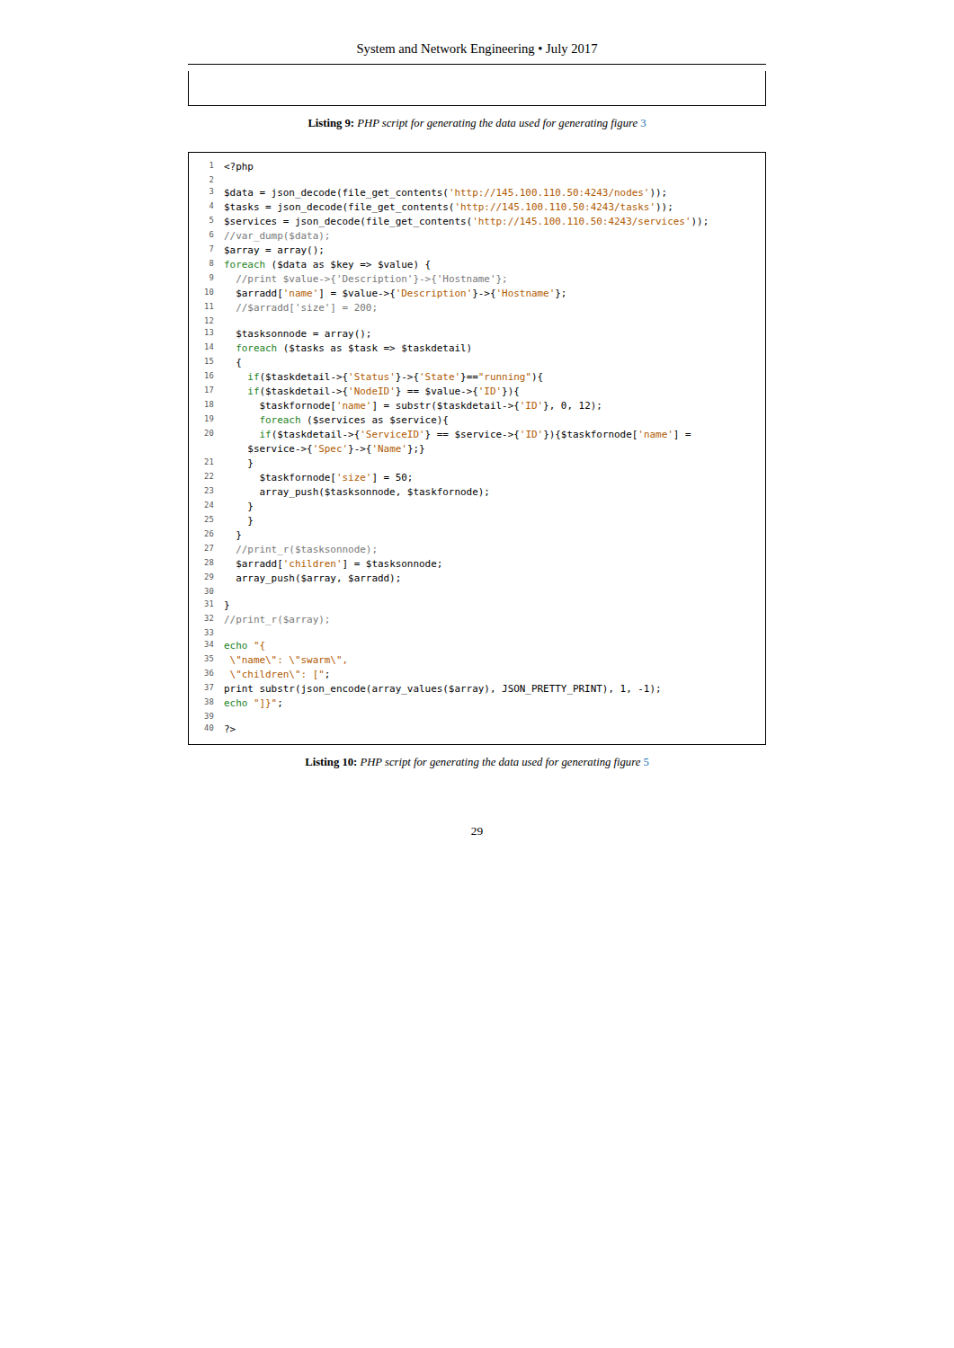System and Network Engineering • July 2017
Listing 9: PHP script for generating the data used for generating figure 3
| 1 | <?php |
| 2 | |
| 3 | $data = json_decode(file_get_contents( 'http://145.100.110.50:4243/nodes' )); |
| 4 | $tasks = json_decode(file_get_contents( 'http://145.100.110.50:4243/tasks' )); |
| 5 | $services = json_decode(file_get_contents( 'http://145.100.110.50:4243/services' )); |
| 6 | //var_dump($data); |
| 7 | $array = array(); |
| 8 | foreach ($data as $key => $value) { |
| 9 | //print $value->{'Description'}->{'Hostname'}; |
| 10 | $arradd[ 'name' ] = $value->{ 'Description' }->{ 'Hostname' }; |
| 11 | //$arradd['size'] = 200; |
| 12 | |
| 13 | $tasksonnode = array(); |
| 14 | foreach ($tasks as $task => $taskdetail) |
| 15 | { |
| 16 | if ($taskdetail->{ 'Status' }->{ 'State' }== "running" ){ |
| 17 | if ($taskdetail->{ 'NodeID' } == $value->{ 'ID' }){ |
| 18 | $taskfornode[ 'name' ] = substr($taskdetail->{ 'ID' }, 0, 12); |
| 19 | foreach ($services as $service){ |
| 20 | if ($taskdetail->{ 'ServiceID' } == $service->{ 'ID' }){$taskfornode[ 'name' ] = |
| | $service->{ 'Spec' }->{ 'Name' };} |
| 21 | } |
| 22 | $taskfornode[ 'size' ] = 50; |
| 23 | array_push($tasksonnode, $taskfornode); |
| 24 | } |
| 25 | } |
| 26 | } |
| 27 | //print_r($tasksonnode); |
| 28 | $arradd[ 'children' ] = $tasksonnode; |
| 29 | array_push($array, $arradd); |
| 30 | |
| 31 | } |
| 32 | //print_r($array); |
| 33 | |
| 34 | echo "{ |
| 35 | \"name\": \"swarm\", |
| 36 | \"children\": [" ; |
| 37 | print substr(json_encode(array_values($array), JSON_PRETTY_PRINT), 1, -1); |
| 38 | echo "]}" ; |
| 39 | |
| 40 | ?> |
Listing 10: PHP script for generating the data used for generating figure 5
29